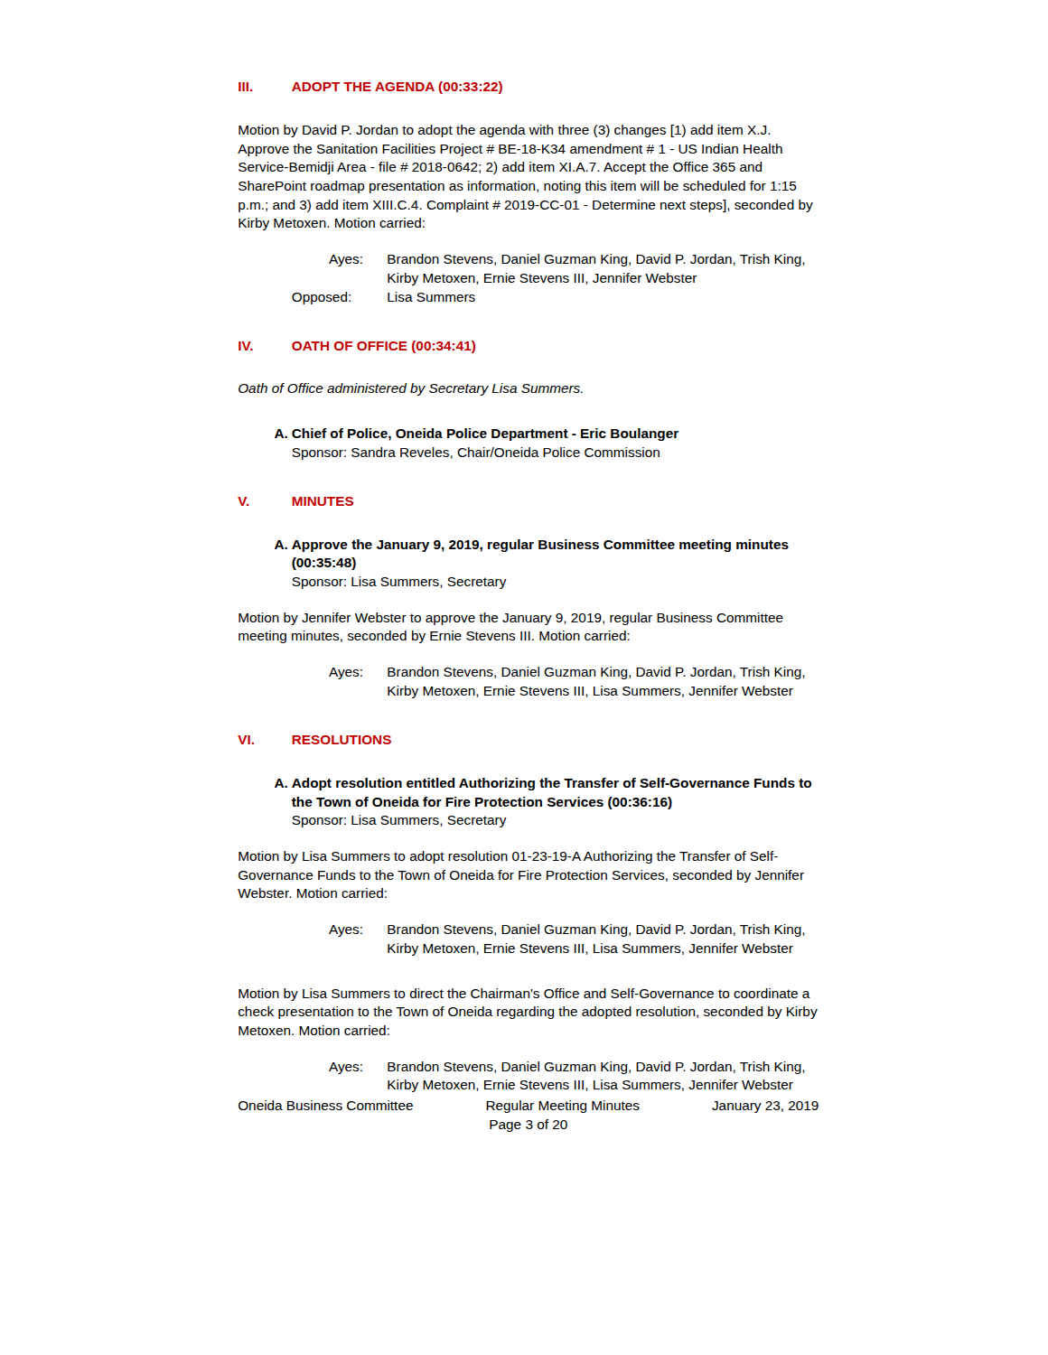III.
ADOPT THE AGENDA (00:33:22)
Motion by David P. Jordan to adopt the agenda with three (3) changes [1) add item X.J. Approve the Sanitation Facilities Project # BE-18-K34 amendment # 1 - US Indian Health Service-Bemidji Area - file # 2018-0642; 2) add item XI.A.7. Accept the Office 365 and SharePoint roadmap presentation as information, noting this item will be scheduled for 1:15 p.m.; and 3) add item XIII.C.4. Complaint # 2019-CC-01 - Determine next steps], seconded by Kirby Metoxen. Motion carried:
Ayes:
Brandon Stevens, Daniel Guzman King, David P. Jordan, Trish King,
Kirby Metoxen, Ernie Stevens III, Jennifer Webster
Opposed:
Lisa Summers
IV.
OATH OF OFFICE (00:34:41)
Oath of Office administered by Secretary Lisa Summers.
A.
Chief of Police, Oneida Police Department - Eric Boulanger
Sponsor: Sandra Reveles, Chair/Oneida Police Commission
V.
MINUTES
A.
Approve the January 9, 2019, regular Business Committee meeting minutes (00:35:48)
Sponsor: Lisa Summers, Secretary
Motion by Jennifer Webster to approve the January 9, 2019, regular Business Committee meeting minutes, seconded by Ernie Stevens III. Motion carried:
Ayes:
Brandon Stevens, Daniel Guzman King, David P. Jordan, Trish King,
Kirby Metoxen, Ernie Stevens III, Lisa Summers, Jennifer Webster
VI.
RESOLUTIONS
A.
Adopt resolution entitled Authorizing the Transfer of Self-Governance Funds to the Town of Oneida for Fire Protection Services (00:36:16)
Sponsor: Lisa Summers, Secretary
Motion by Lisa Summers to adopt resolution 01-23-19-A Authorizing the Transfer of Self-Governance Funds to the Town of Oneida for Fire Protection Services, seconded by Jennifer Webster. Motion carried:
Ayes:
Brandon Stevens, Daniel Guzman King, David P. Jordan, Trish King,
Kirby Metoxen, Ernie Stevens III, Lisa Summers, Jennifer Webster
Motion by Lisa Summers to direct the Chairman's Office and Self-Governance to coordinate a check presentation to the Town of Oneida regarding the adopted resolution, seconded by Kirby Metoxen. Motion carried:
Ayes:
Brandon Stevens, Daniel Guzman King, David P. Jordan, Trish King,
Kirby Metoxen, Ernie Stevens III, Lisa Summers, Jennifer Webster
Oneida Business Committee
Regular Meeting Minutes
January 23, 2019
Page 3 of 20